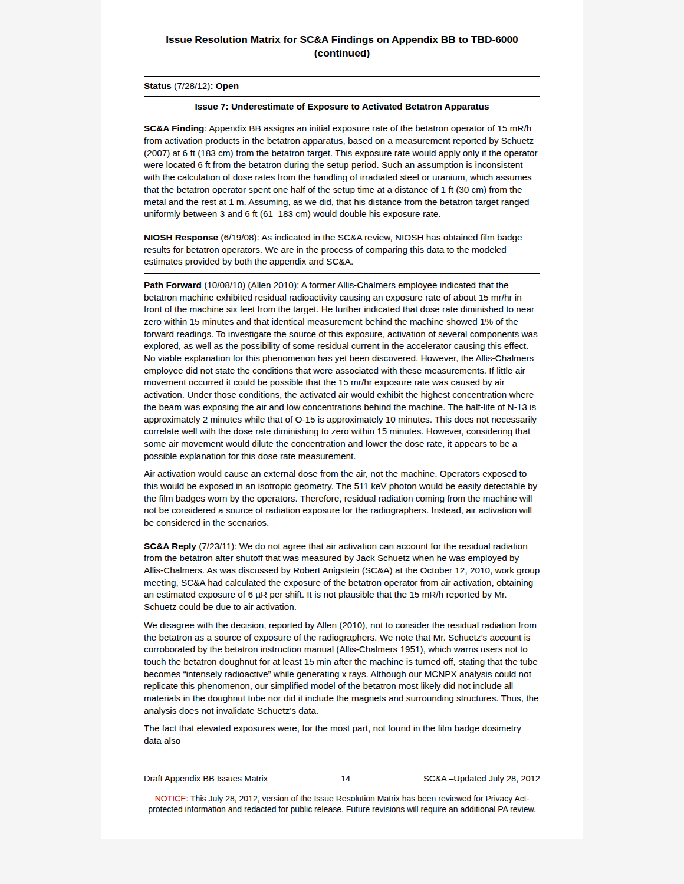Issue Resolution Matrix for SC&A Findings on Appendix BB to TBD-6000 (continued)
Status (7/28/12): Open
Issue 7: Underestimate of Exposure to Activated Betatron Apparatus
SC&A Finding: Appendix BB assigns an initial exposure rate of the betatron operator of 15 mR/h from activation products in the betatron apparatus, based on a measurement reported by Schuetz (2007) at 6 ft (183 cm) from the betatron target. This exposure rate would apply only if the operator were located 6 ft from the betatron during the setup period. Such an assumption is inconsistent with the calculation of dose rates from the handling of irradiated steel or uranium, which assumes that the betatron operator spent one half of the setup time at a distance of 1 ft (30 cm) from the metal and the rest at 1 m. Assuming, as we did, that his distance from the betatron target ranged uniformly between 3 and 6 ft (61–183 cm) would double his exposure rate.
NIOSH Response (6/19/08): As indicated in the SC&A review, NIOSH has obtained film badge results for betatron operators. We are in the process of comparing this data to the modeled estimates provided by both the appendix and SC&A.
Path Forward (10/08/10) (Allen 2010): A former Allis-Chalmers employee indicated that the betatron machine exhibited residual radioactivity causing an exposure rate of about 15 mr/hr in front of the machine six feet from the target. He further indicated that dose rate diminished to near zero within 15 minutes and that identical measurement behind the machine showed 1% of the forward readings. To investigate the source of this exposure, activation of several components was explored, as well as the possibility of some residual current in the accelerator causing this effect. No viable explanation for this phenomenon has yet been discovered. However, the Allis-Chalmers employee did not state the conditions that were associated with these measurements. If little air movement occurred it could be possible that the 15 mr/hr exposure rate was caused by air activation. Under those conditions, the activated air would exhibit the highest concentration where the beam was exposing the air and low concentrations behind the machine. The half-life of N-13 is approximately 2 minutes while that of O-15 is approximately 10 minutes. This does not necessarily correlate well with the dose rate diminishing to zero within 15 minutes. However, considering that some air movement would dilute the concentration and lower the dose rate, it appears to be a possible explanation for this dose rate measurement.
Air activation would cause an external dose from the air, not the machine. Operators exposed to this would be exposed in an isotropic geometry. The 511 keV photon would be easily detectable by the film badges worn by the operators. Therefore, residual radiation coming from the machine will not be considered a source of radiation exposure for the radiographers. Instead, air activation will be considered in the scenarios.
SC&A Reply (7/23/11): We do not agree that air activation can account for the residual radiation from the betatron after shutoff that was measured by Jack Schuetz when he was employed by Allis-Chalmers. As was discussed by Robert Anigstein (SC&A) at the October 12, 2010, work group meeting, SC&A had calculated the exposure of the betatron operator from air activation, obtaining an estimated exposure of 6 µR per shift. It is not plausible that the 15 mR/h reported by Mr. Schuetz could be due to air activation.
We disagree with the decision, reported by Allen (2010), not to consider the residual radiation from the betatron as a source of exposure of the radiographers. We note that Mr. Schuetz’s account is corroborated by the betatron instruction manual (Allis-Chalmers 1951), which warns users not to touch the betatron doughnut for at least 15 min after the machine is turned off, stating that the tube becomes “intensely radioactive” while generating x rays. Although our MCNPX analysis could not replicate this phenomenon, our simplified model of the betatron most likely did not include all materials in the doughnut tube nor did it include the magnets and surrounding structures. Thus, the analysis does not invalidate Schuetz’s data.
The fact that elevated exposures were, for the most part, not found in the film badge dosimetry data also
Draft Appendix BB Issues Matrix 14 SC&A –Updated July 28, 2012
NOTICE: This July 28, 2012, version of the Issue Resolution Matrix has been reviewed for Privacy Act-protected information and redacted for public release. Future revisions will require an additional PA review.